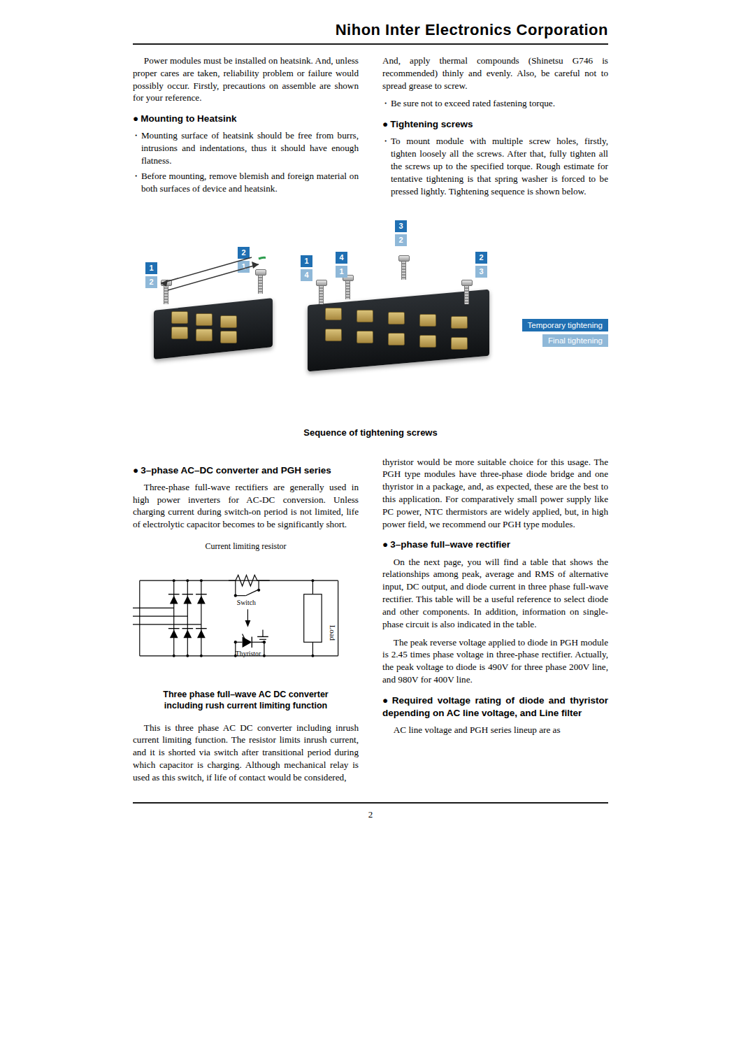Nihon Inter Electronics Corporation
Power modules must be installed on heatsink. And, unless proper cares are taken, reliability problem or failure would possibly occur. Firstly, precautions on assemble are shown for your reference.
Mounting to Heatsink
Mounting surface of heatsink should be free from burrs, intrusions and indentations, thus it should have enough flatness.
Before mounting, remove blemish and foreign material on both surfaces of device and heatsink.
And, apply thermal compounds (Shinetsu G746 is recommended) thinly and evenly. Also, be careful not to spread grease to screw.
Be sure not to exceed rated fastening torque.
Tightening screws
To mount module with multiple screw holes, firstly, tighten loosely all the screws. After that, fully tighten all the screws up to the specified torque. Rough estimate for tentative tightening is that spring washer is forced to be pressed lightly. Tightening sequence is shown below.
1
2
2
1
1
4
4
1
3
2
2
3
Temporary tightening
Final tightening
Sequence of tightening screws
3–phase AC–DC converter and PGH series
Three-phase full-wave rectifiers are generally used in high power inverters for AC-DC conversion. Unless charging current during switch-on period is not limited, life of electrolytic capacitor becomes to be significantly short.
Current limiting resistor
Switch Thyristor Load
Three phase full–wave AC DC converter
including rush current limiting function
This is three phase AC DC converter including inrush current limiting function. The resistor limits inrush current, and it is shorted via switch after transitional period during which capacitor is charging. Although mechanical relay is used as this switch, if life of contact would be considered,
thyristor would be more suitable choice for this usage. The PGH type modules have three-phase diode bridge and one thyristor in a package, and, as expected, these are the best to this application. For comparatively small power supply like PC power, NTC thermistors are widely applied, but, in high power field, we recommend our PGH type modules.
3–phase full–wave rectifier
On the next page, you will find a table that shows the relationships among peak, average and RMS of alternative input, DC output, and diode current in three phase full-wave rectifier. This table will be a useful reference to select diode and other components. In addition, information on single-phase circuit is also indicated in the table.
The peak reverse voltage applied to diode in PGH module is 2.45 times phase voltage in three-phase rectifier. Actually, the peak voltage to diode is 490V for three phase 200V line, and 980V for 400V line.
Required voltage rating of diode and thyristor depending on AC line voltage, and Line filter
AC line voltage and PGH series lineup are as
2